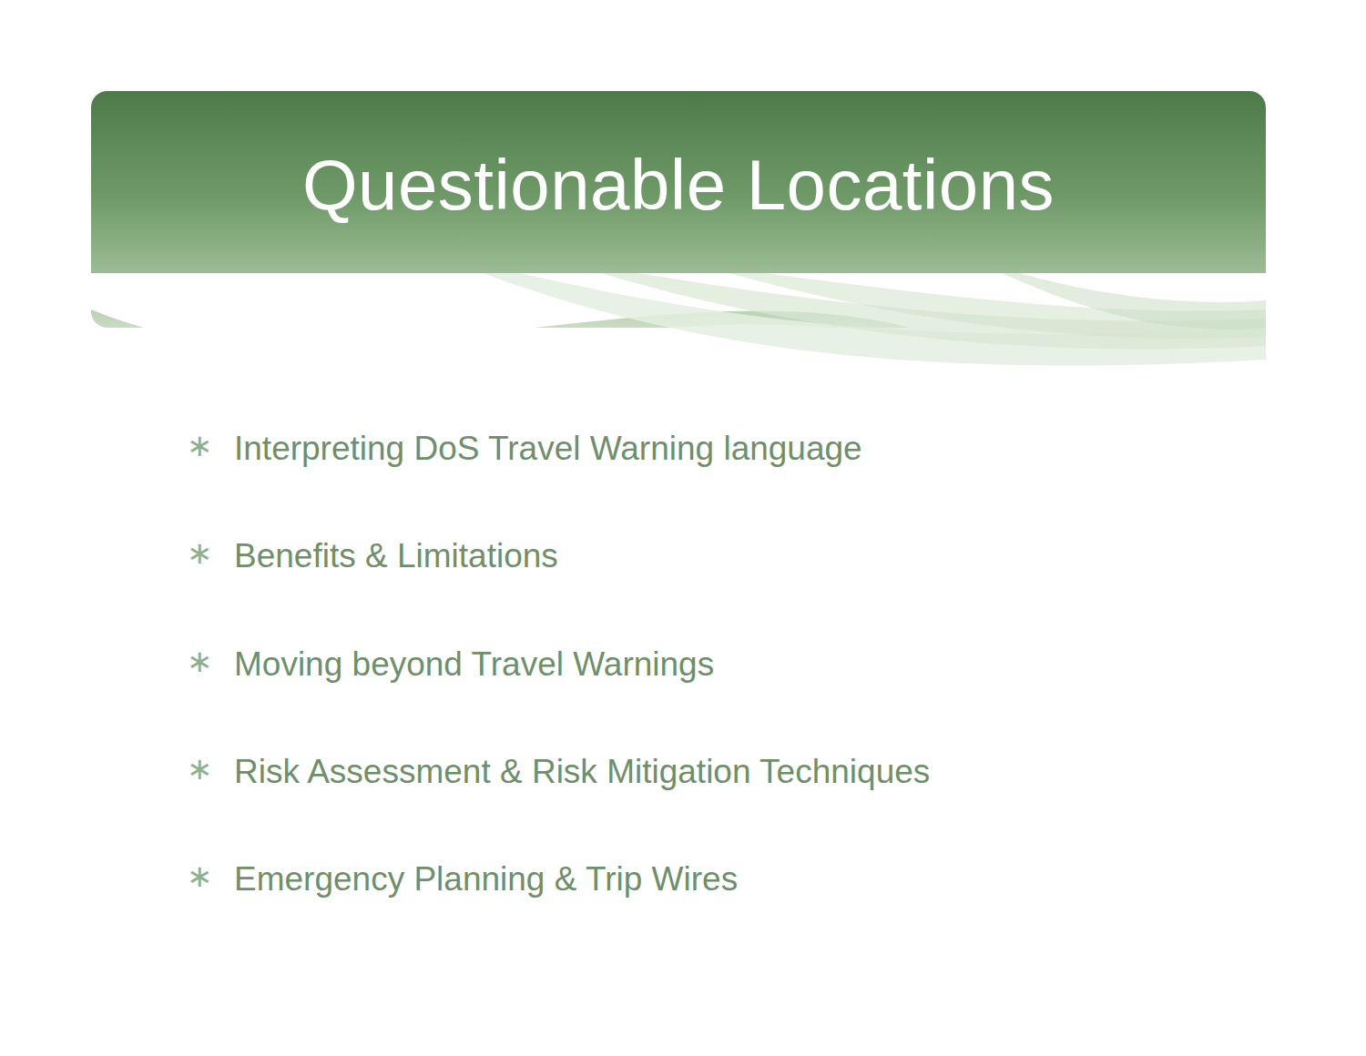Questionable Locations
Interpreting DoS Travel Warning language
Benefits & Limitations
Moving beyond Travel Warnings
Risk Assessment & Risk Mitigation Techniques
Emergency Planning & Trip Wires